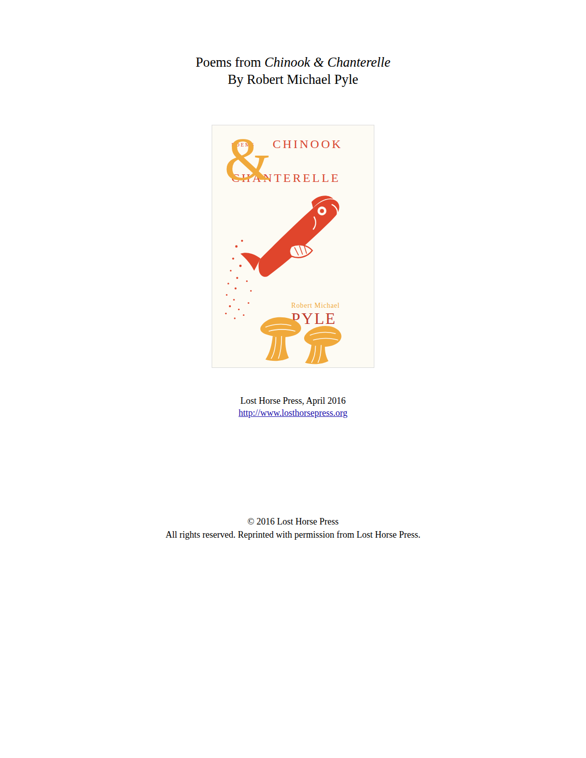Poems from Chinook & Chanterelle By Robert Michael Pyle
POEMS CHINOOK CHANTERELLE & Robert Michael PYLE
Lost Horse Press, April 2016
http://www.losthorsepress.org
© 2016 Lost Horse Press
All rights reserved. Reprinted with permission from Lost Horse Press.